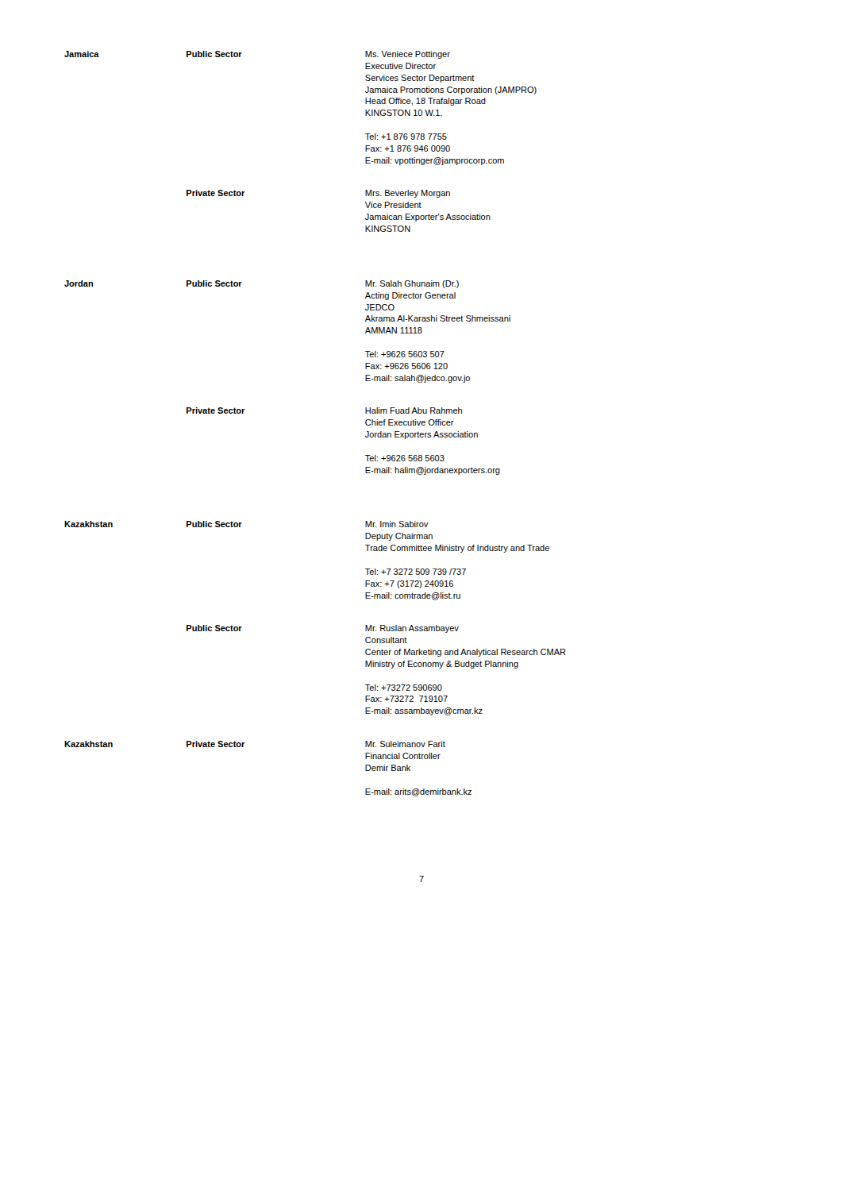| Jamaica | Public Sector | Ms. Veniece Pottinger Executive Director Services Sector Department Jamaica Promotions Corporation (JAMPRO) Head Office, 18 Trafalgar Road KINGSTON 10 W.1. Tel: +1 876 978 7755 Fax: +1 876 946 0090 E-mail: vpottinger@jamprocorp.com |
| | Private Sector | Mrs. Beverley Morgan Vice President Jamaican Exporter's Association KINGSTON |
| Jordan | Public Sector | Mr. Salah Ghunaim (Dr.) Acting Director General JEDCO Akrama Al-Karashi Street Shmeissani AMMAN 11118 Tel: +9626 5603 507 Fax: +9626 5606 120 E-mail: salah@jedco.gov.jo |
| | Private Sector | Halim Fuad Abu Rahmeh Chief Executive Officer Jordan Exporters Association Tel: +9626 568 5603 E-mail: halim@jordanexporters.org |
| Kazakhstan | Public Sector | Mr. Imin Sabirov Deputy Chairman Trade Committee Ministry of Industry and Trade Tel: +7 3272 509 739 /737 Fax: +7 (3172) 240916 E-mail: comtrade@list.ru |
| | Public Sector | Mr. Ruslan Assambayev Consultant Center of Marketing and Analytical Research CMAR Ministry of Economy & Budget Planning Tel: +73272 590690 Fax: +73272 719107 E-mail: assambayev@cmar.kz |
| Kazakhstan | Private Sector | Mr. Suleimanov Farit Financial Controller Demir Bank E-mail: arits@demirbank.kz |
7